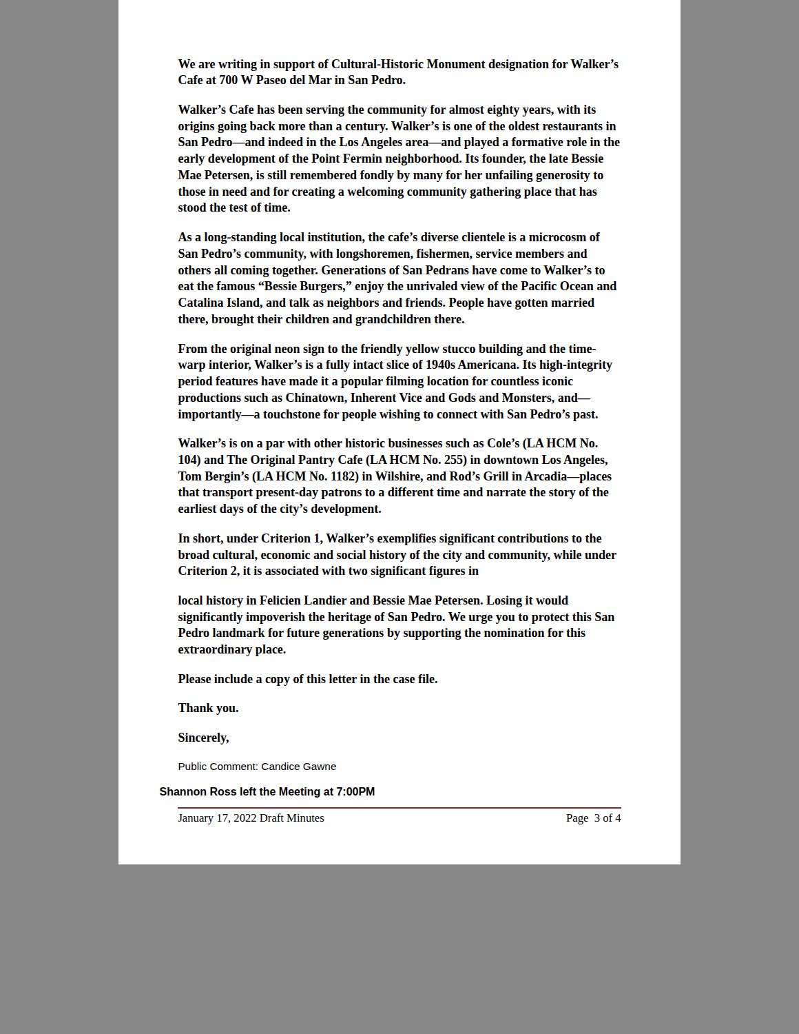We are writing in support of Cultural-Historic Monument designation for Walker’s Cafe at 700 W Paseo del Mar in San Pedro.
Walker’s Cafe has been serving the community for almost eighty years, with its origins going back more than a century. Walker’s is one of the oldest restaurants in San Pedro—and indeed in the Los Angeles area—and played a formative role in the early development of the Point Fermin neighborhood. Its founder, the late Bessie Mae Petersen, is still remembered fondly by many for her unfailing generosity to those in need and for creating a welcoming community gathering place that has stood the test of time.
As a long-standing local institution, the cafe’s diverse clientele is a microcosm of San Pedro’s community, with longshoremen, fishermen, service members and others all coming together. Generations of San Pedrans have come to Walker’s to eat the famous “Bessie Burgers,” enjoy the unrivaled view of the Pacific Ocean and Catalina Island, and talk as neighbors and friends. People have gotten married there, brought their children and grandchildren there.
From the original neon sign to the friendly yellow stucco building and the time-warp interior, Walker’s is a fully intact slice of 1940s Americana. Its high-integrity period features have made it a popular filming location for countless iconic productions such as Chinatown, Inherent Vice and Gods and Monsters, and—importantly—a touchstone for people wishing to connect with San Pedro’s past.
Walker’s is on a par with other historic businesses such as Cole’s (LA HCM No. 104) and The Original Pantry Cafe (LA HCM No. 255) in downtown Los Angeles, Tom Bergin’s (LA HCM No. 1182) in Wilshire, and Rod’s Grill in Arcadia—places that transport present-day patrons to a different time and narrate the story of the earliest days of the city’s development.
In short, under Criterion 1, Walker’s exemplifies significant contributions to the broad cultural, economic and social history of the city and community, while under Criterion 2, it is associated with two significant figures in
local history in Felicien Landier and Bessie Mae Petersen. Losing it would significantly impoverish the heritage of San Pedro. We urge you to protect this San Pedro landmark for future generations by supporting the nomination for this extraordinary place.
Please include a copy of this letter in the case file.
Thank you.
Sincerely,
Public Comment: Candice Gawne
Shannon Ross left the Meeting at 7:00PM
January 17, 2022 Draft Minutes Page 3 of 4